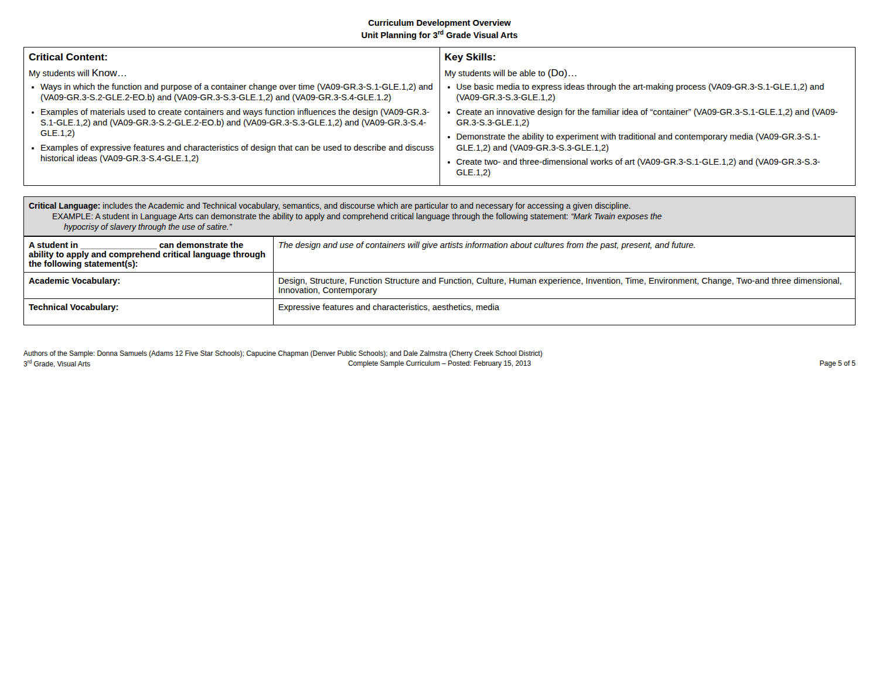Curriculum Development Overview
Unit Planning for 3rd Grade Visual Arts
| Critical Content: My students will Know… Ways in which the function and purpose of a container change over time (VA09-GR.3-S.1-GLE.1,2) and (VA09-GR.3-S.2-GLE.2-EO.b) and (VA09-GR.3-S.3-GLE.1,2) and (VA09-GR.3-S.4-GLE.1.2) Examples of materials used to create containers and ways function influences the design (VA09-GR.3-S.1-GLE.1,2) and (VA09-GR.3-S.2-GLE.2-EO.b) and (VA09-GR.3-S.3-GLE.1,2) and (VA09-GR.3-S.4-GLE.1,2) Examples of expressive features and characteristics of design that can be used to describe and discuss historical ideas (VA09-GR.3-S.4-GLE.1,2) | Key Skills: My students will be able to (Do)… Use basic media to express ideas through the art-making process (VA09-GR.3-S.1-GLE.1,2) and (VA09-GR.3-S.3-GLE.1,2) Create an innovative design for the familiar idea of “container” (VA09-GR.3-S.1-GLE.1,2) and (VA09-GR.3-S.3-GLE.1,2) Demonstrate the ability to experiment with traditional and contemporary media (VA09-GR.3-S.1-GLE.1,2) and (VA09-GR.3-S.3-GLE.1,2) Create two- and three-dimensional works of art (VA09-GR.3-S.1-GLE.1,2) and (VA09-GR.3-S.3-GLE.1,2) |
Critical Language: includes the Academic and Technical vocabulary, semantics, and discourse which are particular to and necessary for accessing a given discipline. EXAMPLE: A student in Language Arts can demonstrate the ability to apply and comprehend critical language through the following statement: “Mark Twain exposes the hypocrisy of slavery through the use of satire.”
| A student in ________________ can demonstrate the ability to apply and comprehend critical language through the following statement(s): | The design and use of containers will give artists information about cultures from the past, present, and future. |
| Academic Vocabulary: | Design, Structure, Function Structure and Function, Culture, Human experience, Invention, Time, Environment, Change, Two-and three dimensional, Innovation, Contemporary |
| Technical Vocabulary: | Expressive features and characteristics, aesthetics, media |
Authors of the Sample: Donna Samuels (Adams 12 Five Star Schools); Capucine Chapman (Denver Public Schools); and Dale Zalmstra (Cherry Creek School District)
3rd Grade, Visual Arts
Complete Sample Curriculum – Posted: February 15, 2013
Page 5 of 5